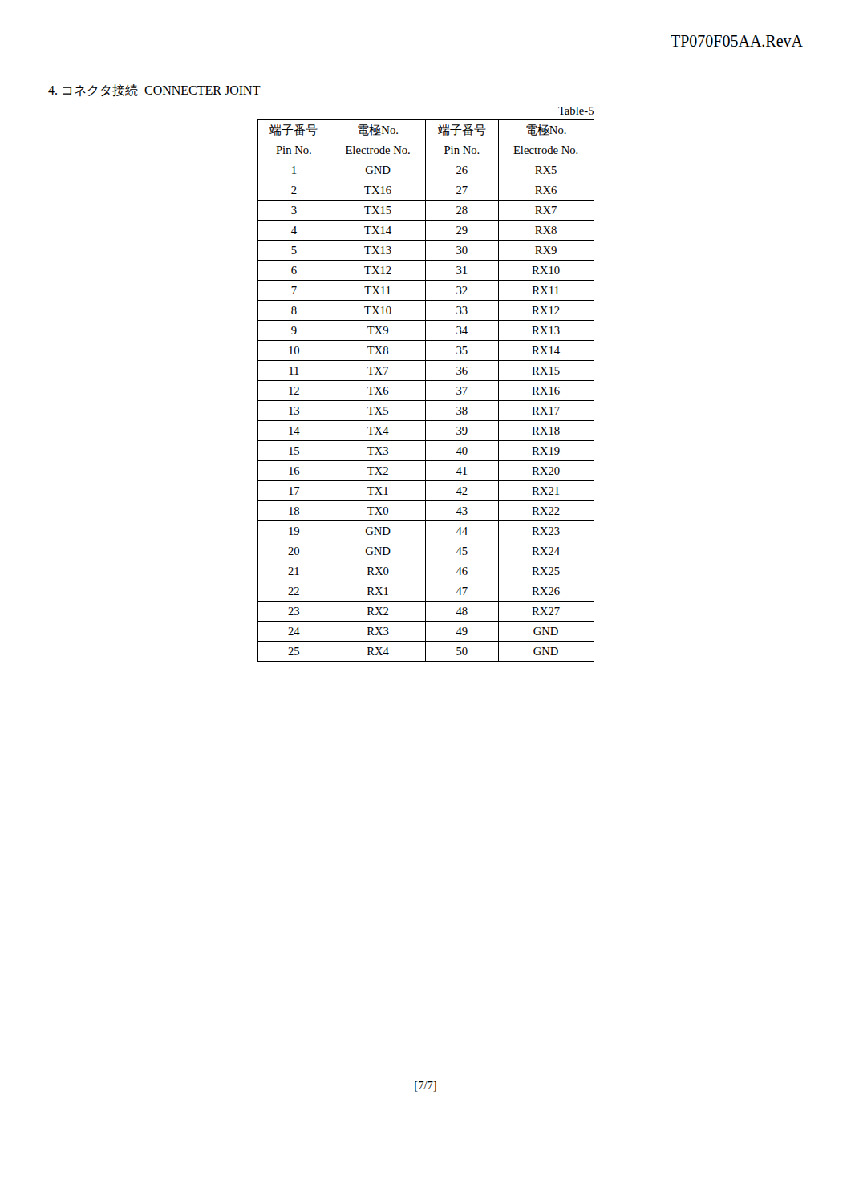TP070F05AA.RevA
4. コネクタ接続 CONNECTER JOINT
Table-5
| 端子番号 | 電極No. | 端子番号 | 電極No. |
| --- | --- | --- | --- |
| Pin No. | Electrode No. | Pin No. | Electrode No. |
| 1 | GND | 26 | RX5 |
| 2 | TX16 | 27 | RX6 |
| 3 | TX15 | 28 | RX7 |
| 4 | TX14 | 29 | RX8 |
| 5 | TX13 | 30 | RX9 |
| 6 | TX12 | 31 | RX10 |
| 7 | TX11 | 32 | RX11 |
| 8 | TX10 | 33 | RX12 |
| 9 | TX9 | 34 | RX13 |
| 10 | TX8 | 35 | RX14 |
| 11 | TX7 | 36 | RX15 |
| 12 | TX6 | 37 | RX16 |
| 13 | TX5 | 38 | RX17 |
| 14 | TX4 | 39 | RX18 |
| 15 | TX3 | 40 | RX19 |
| 16 | TX2 | 41 | RX20 |
| 17 | TX1 | 42 | RX21 |
| 18 | TX0 | 43 | RX22 |
| 19 | GND | 44 | RX23 |
| 20 | GND | 45 | RX24 |
| 21 | RX0 | 46 | RX25 |
| 22 | RX1 | 47 | RX26 |
| 23 | RX2 | 48 | RX27 |
| 24 | RX3 | 49 | GND |
| 25 | RX4 | 50 | GND |
[7/7]